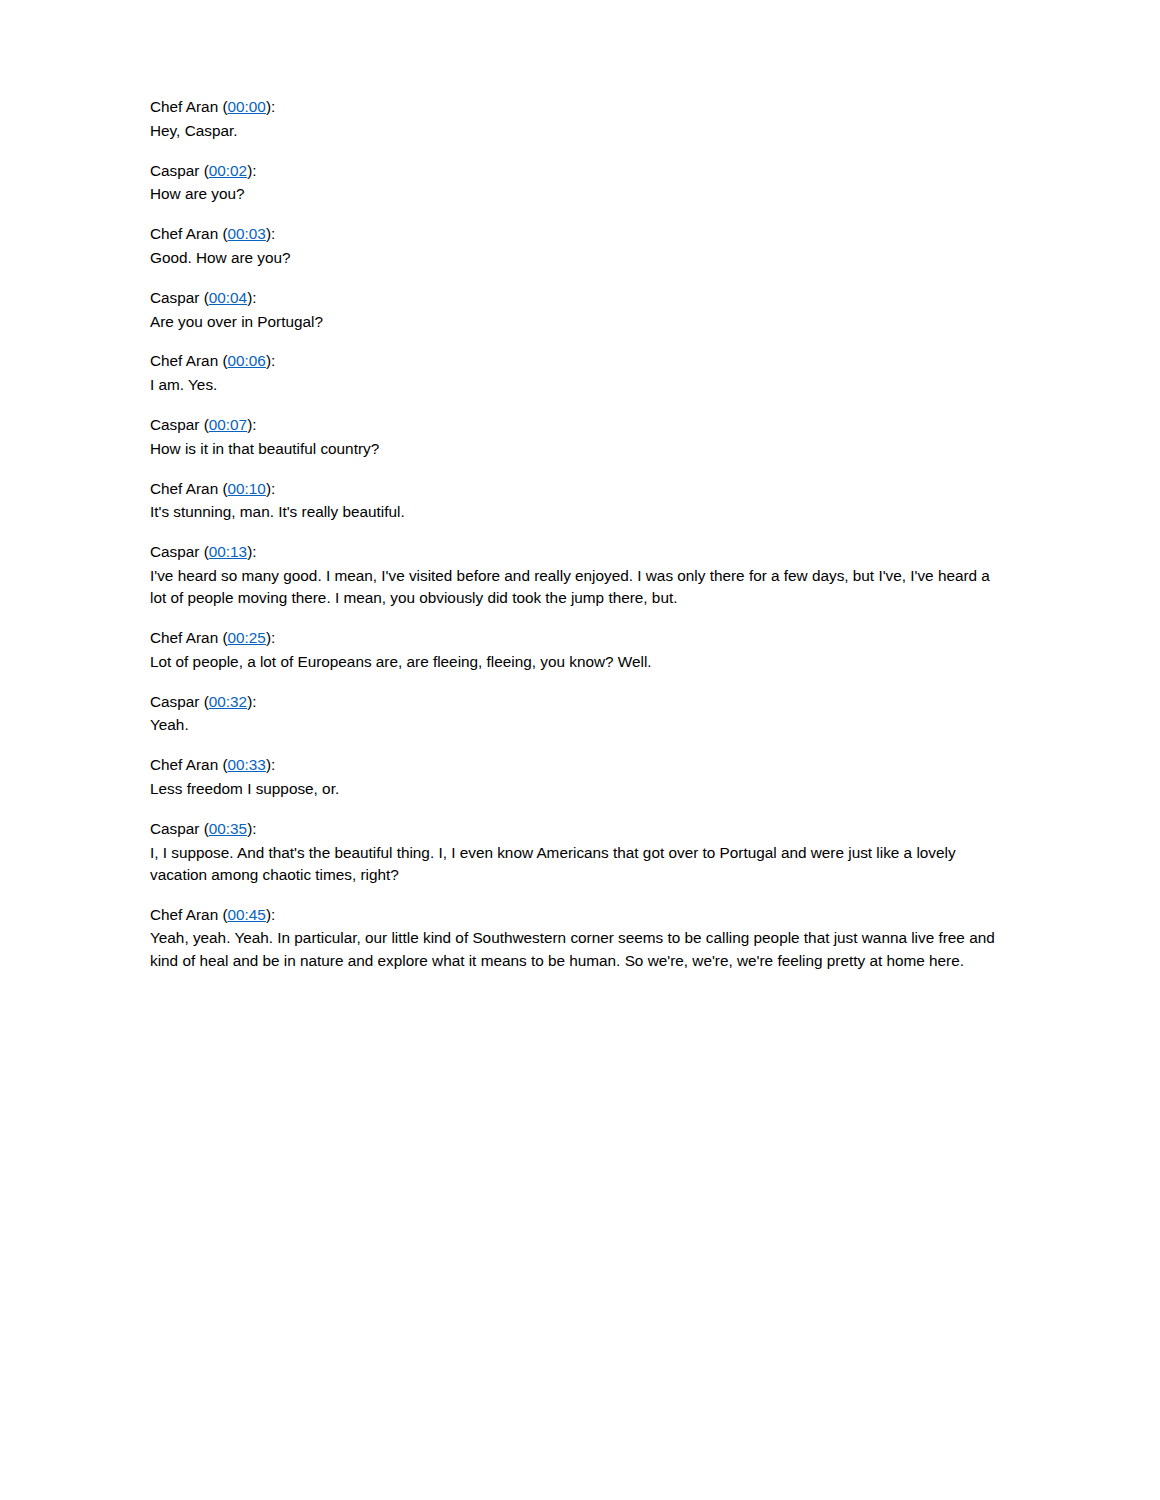Chef Aran (00:00):
Hey, Caspar.
Caspar (00:02):
How are you?
Chef Aran (00:03):
Good. How are you?
Caspar (00:04):
Are you over in Portugal?
Chef Aran (00:06):
I am. Yes.
Caspar (00:07):
How is it in that beautiful country?
Chef Aran (00:10):
It's stunning, man. It's really beautiful.
Caspar (00:13):
I've heard so many good. I mean, I've visited before and really enjoyed. I was only there for a few days, but I've, I've heard a lot of people moving there. I mean, you obviously did took the jump there, but.
Chef Aran (00:25):
Lot of people, a lot of Europeans are, are fleeing, fleeing, you know? Well.
Caspar (00:32):
Yeah.
Chef Aran (00:33):
Less freedom I suppose, or.
Caspar (00:35):
I, I suppose. And that's the beautiful thing. I, I even know Americans that got over to Portugal and were just like a lovely vacation among chaotic times, right?
Chef Aran (00:45):
Yeah, yeah. Yeah. In particular, our little kind of Southwestern corner seems to be calling people that just wanna live free and kind of heal and be in nature and explore what it means to be human. So we're, we're, we're feeling pretty at home here.